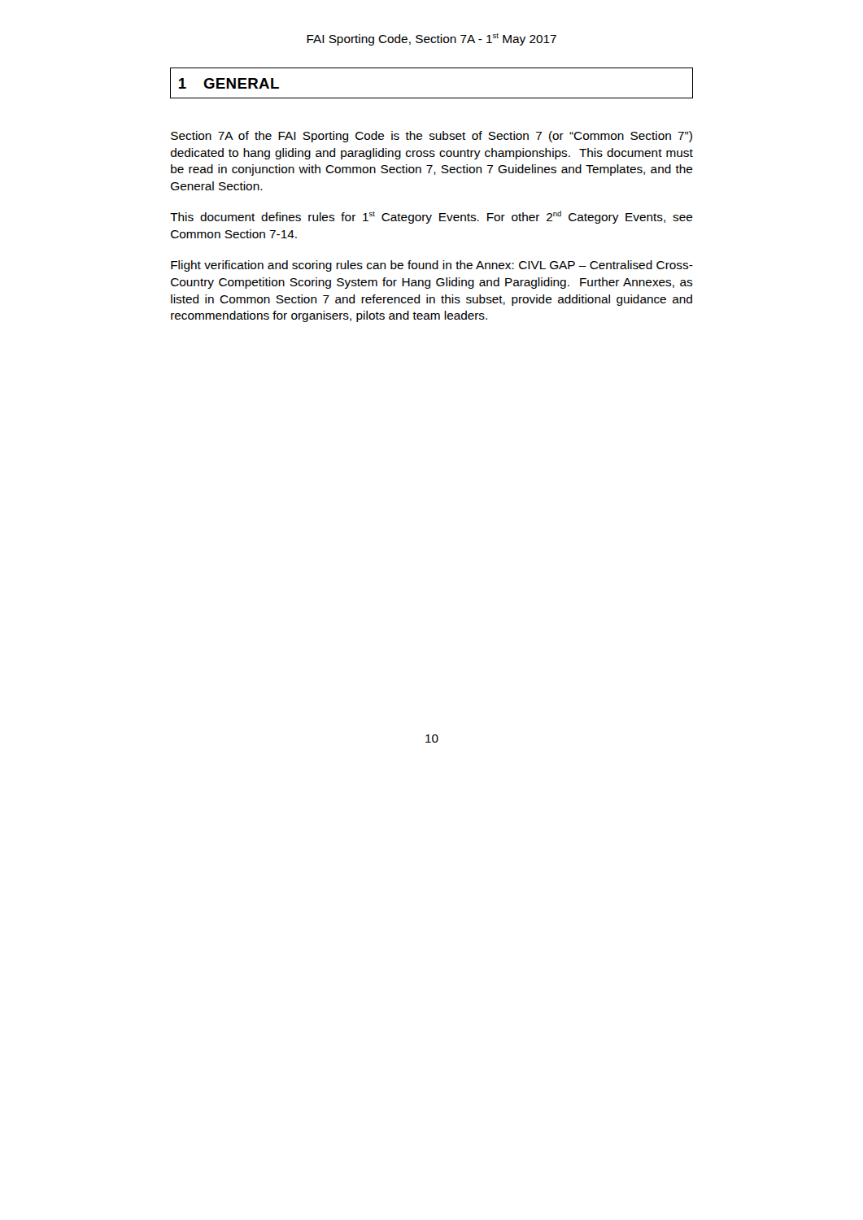FAI Sporting Code, Section 7A - 1st May 2017
1 GENERAL
Section 7A of the FAI Sporting Code is the subset of Section 7 (or “Common Section 7”) dedicated to hang gliding and paragliding cross country championships. This document must be read in conjunction with Common Section 7, Section 7 Guidelines and Templates, and the General Section.
This document defines rules for 1st Category Events. For other 2nd Category Events, see Common Section 7-14.
Flight verification and scoring rules can be found in the Annex: CIVL GAP – Centralised Cross-Country Competition Scoring System for Hang Gliding and Paragliding. Further Annexes, as listed in Common Section 7 and referenced in this subset, provide additional guidance and recommendations for organisers, pilots and team leaders.
10